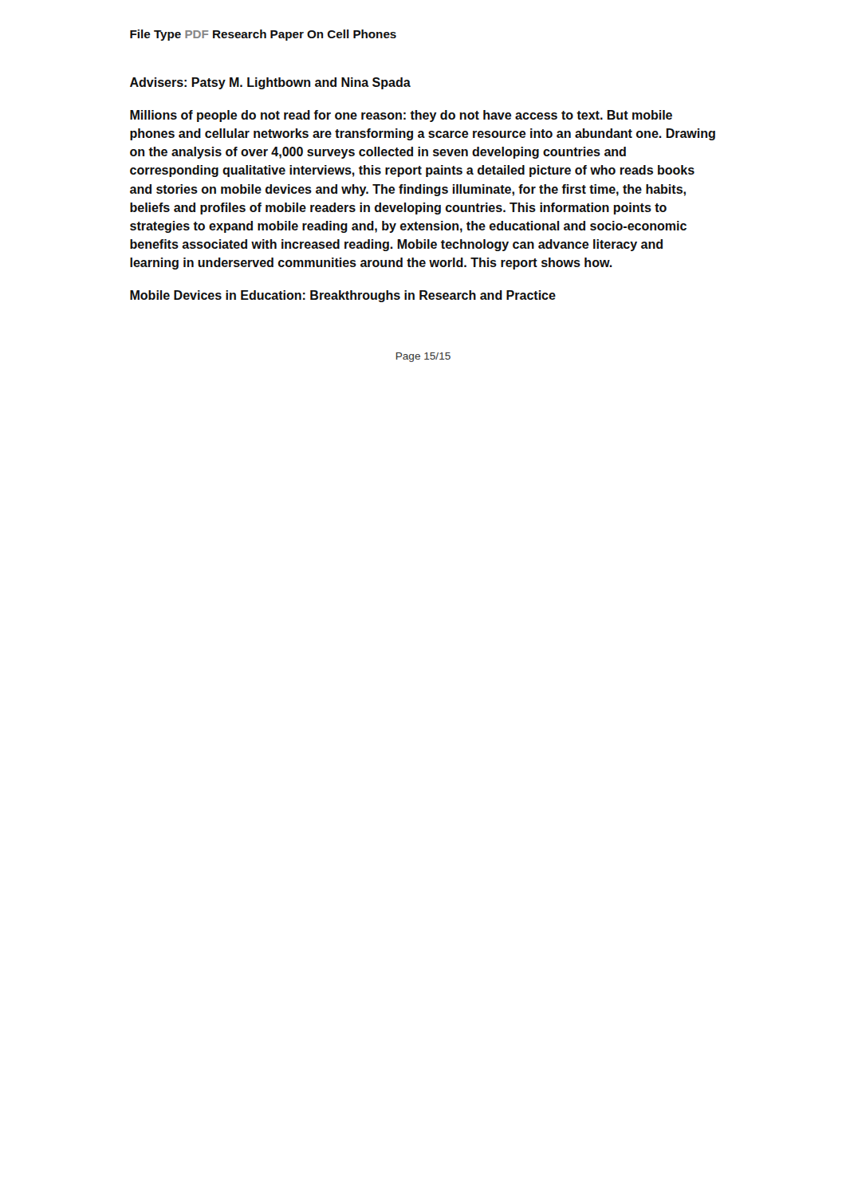File Type PDF Research Paper On Cell Phones
Advisers: Patsy M. Lightbown and Nina Spada
Millions of people do not read for one reason: they do not have access to text. But mobile phones and cellular networks are transforming a scarce resource into an abundant one. Drawing on the analysis of over 4,000 surveys collected in seven developing countries and corresponding qualitative interviews, this report paints a detailed picture of who reads books and stories on mobile devices and why. The findings illuminate, for the first time, the habits, beliefs and profiles of mobile readers in developing countries. This information points to strategies to expand mobile reading and, by extension, the educational and socio-economic benefits associated with increased reading. Mobile technology can advance literacy and learning in underserved communities around the world. This report shows how.
Mobile Devices in Education: Breakthroughs in Research and Practice
Page 15/15